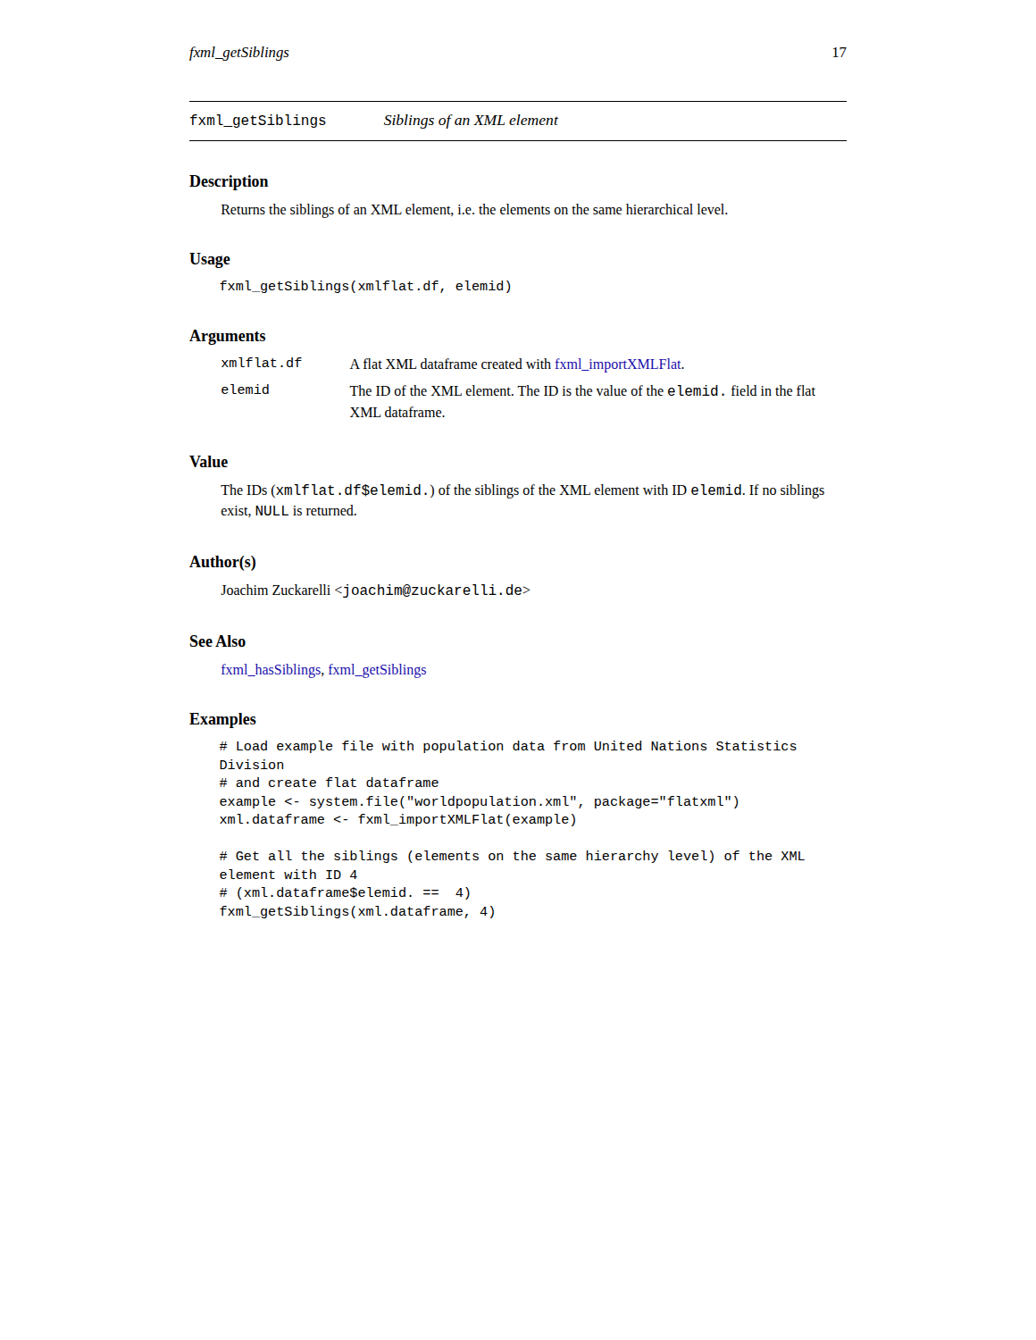fxml_getSiblings 17
fxml_getSiblings Siblings of an XML element
Description
Returns the siblings of an XML element, i.e. the elements on the same hierarchical level.
Usage
fxml_getSiblings(xmlflat.df, elemid)
Arguments
xmlflat.df
A flat XML dataframe created with fxml_importXMLFlat.
elemid
The ID of the XML element. The ID is the value of the elemid. field in the flat XML dataframe.
Value
The IDs (xmlflat.df$elemid.) of the siblings of the XML element with ID elemid. If no siblings exist, NULL is returned.
Author(s)
Joachim Zuckarelli <joachim@zuckarelli.de>
See Also
fxml_hasSiblings, fxml_getSiblings
Examples
# Load example file with population data from United Nations Statistics Division
# and create flat dataframe
example <- system.file("worldpopulation.xml", package="flatxml")
xml.dataframe <- fxml_importXMLFlat(example)

# Get all the siblings (elements on the same hierarchy level) of the XML element with ID 4
# (xml.dataframe$elemid. ==  4)
fxml_getSiblings(xml.dataframe, 4)